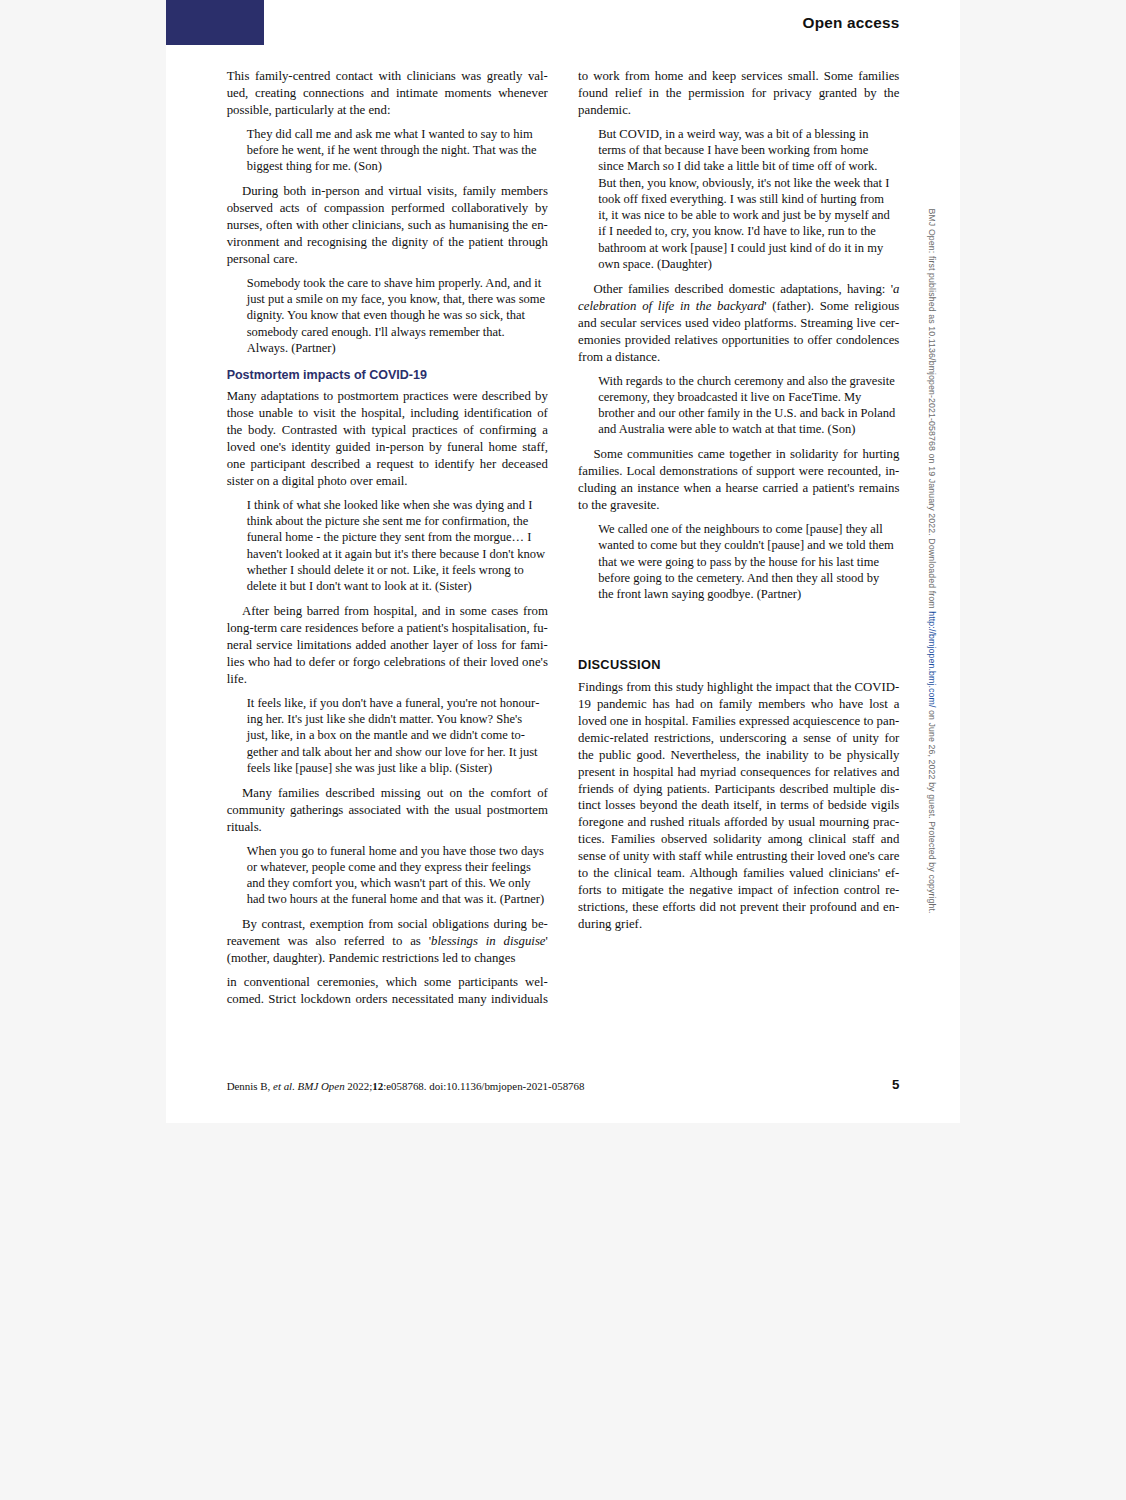BMJ Open: first published as 10.1136/bmjopen-2021-058768 on 19 January 2022. Downloaded from http://bmjopen.bmj.com/ on June 26, 2022 by guest. Protected by copyright.
Open access
This family-centred contact with clinicians was greatly valued, creating connections and intimate moments whenever possible, particularly at the end:
They did call me and ask me what I wanted to say to him before he went, if he went through the night. That was the biggest thing for me. (Son)
During both in-person and virtual visits, family members observed acts of compassion performed collaboratively by nurses, often with other clinicians, such as humanising the environment and recognising the dignity of the patient through personal care.
Somebody took the care to shave him properly. And, and it just put a smile on my face, you know, that, there was some dignity. You know that even though he was so sick, that somebody cared enough. I'll always remember that. Always. (Partner)
Postmortem impacts of COVID-19
Many adaptations to postmortem practices were described by those unable to visit the hospital, including identification of the body. Contrasted with typical practices of confirming a loved one's identity guided in-person by funeral home staff, one participant described a request to identify her deceased sister on a digital photo over email.
I think of what she looked like when she was dying and I think about the picture she sent me for confirmation, the funeral home - the picture they sent from the morgue… I haven't looked at it again but it's there because I don't know whether I should delete it or not. Like, it feels wrong to delete it but I don't want to look at it. (Sister)
After being barred from hospital, and in some cases from long-term care residences before a patient's hospitalisation, funeral service limitations added another layer of loss for families who had to defer or forgo celebrations of their loved one's life.
It feels like, if you don't have a funeral, you're not honouring her. It's just like she didn't matter. You know? She's just, like, in a box on the mantle and we didn't come together and talk about her and show our love for her. It just feels like [pause] she was just like a blip. (Sister)
Many families described missing out on the comfort of community gatherings associated with the usual postmortem rituals.
When you go to funeral home and you have those two days or whatever, people come and they express their feelings and they comfort you, which wasn't part of this. We only had two hours at the funeral home and that was it. (Partner)
By contrast, exemption from social obligations during bereavement was also referred to as 'blessings in disguise' (mother, daughter). Pandemic restrictions led to changes
in conventional ceremonies, which some participants welcomed. Strict lockdown orders necessitated many individuals to work from home and keep services small. Some families found relief in the permission for privacy granted by the pandemic.
But COVID, in a weird way, was a bit of a blessing in terms of that because I have been working from home since March so I did take a little bit of time off of work. But then, you know, obviously, it's not like the week that I took off fixed everything. I was still kind of hurting from it, it was nice to be able to work and just be by myself and if I needed to, cry, you know. I'd have to like, run to the bathroom at work [pause] I could just kind of do it in my own space. (Daughter)
Other families described domestic adaptations, having: 'a celebration of life in the backyard' (father). Some religious and secular services used video platforms. Streaming live ceremonies provided relatives opportunities to offer condolences from a distance.
With regards to the church ceremony and also the gravesite ceremony, they broadcasted it live on FaceTime. My brother and our other family in the U.S. and back in Poland and Australia were able to watch at that time. (Son)
Some communities came together in solidarity for hurting families. Local demonstrations of support were recounted, including an instance when a hearse carried a patient's remains to the gravesite.
We called one of the neighbours to come [pause] they all wanted to come but they couldn't [pause] and we told them that we were going to pass by the house for his last time before going to the cemetery. And then they all stood by the front lawn saying goodbye. (Partner)
DISCUSSION
Findings from this study highlight the impact that the COVID-19 pandemic has had on family members who have lost a loved one in hospital. Families expressed acquiescence to pandemic-related restrictions, underscoring a sense of unity for the public good. Nevertheless, the inability to be physically present in hospital had myriad consequences for relatives and friends of dying patients. Participants described multiple distinct losses beyond the death itself, in terms of bedside vigils foregone and rushed rituals afforded by usual mourning practices. Families observed solidarity among clinical staff and sense of unity with staff while entrusting their loved one's care to the clinical team. Although families valued clinicians' efforts to mitigate the negative impact of infection control restrictions, these efforts did not prevent their profound and enduring grief.
Dennis B, et al. BMJ Open 2022;12:e058768. doi:10.1136/bmjopen-2021-058768
5